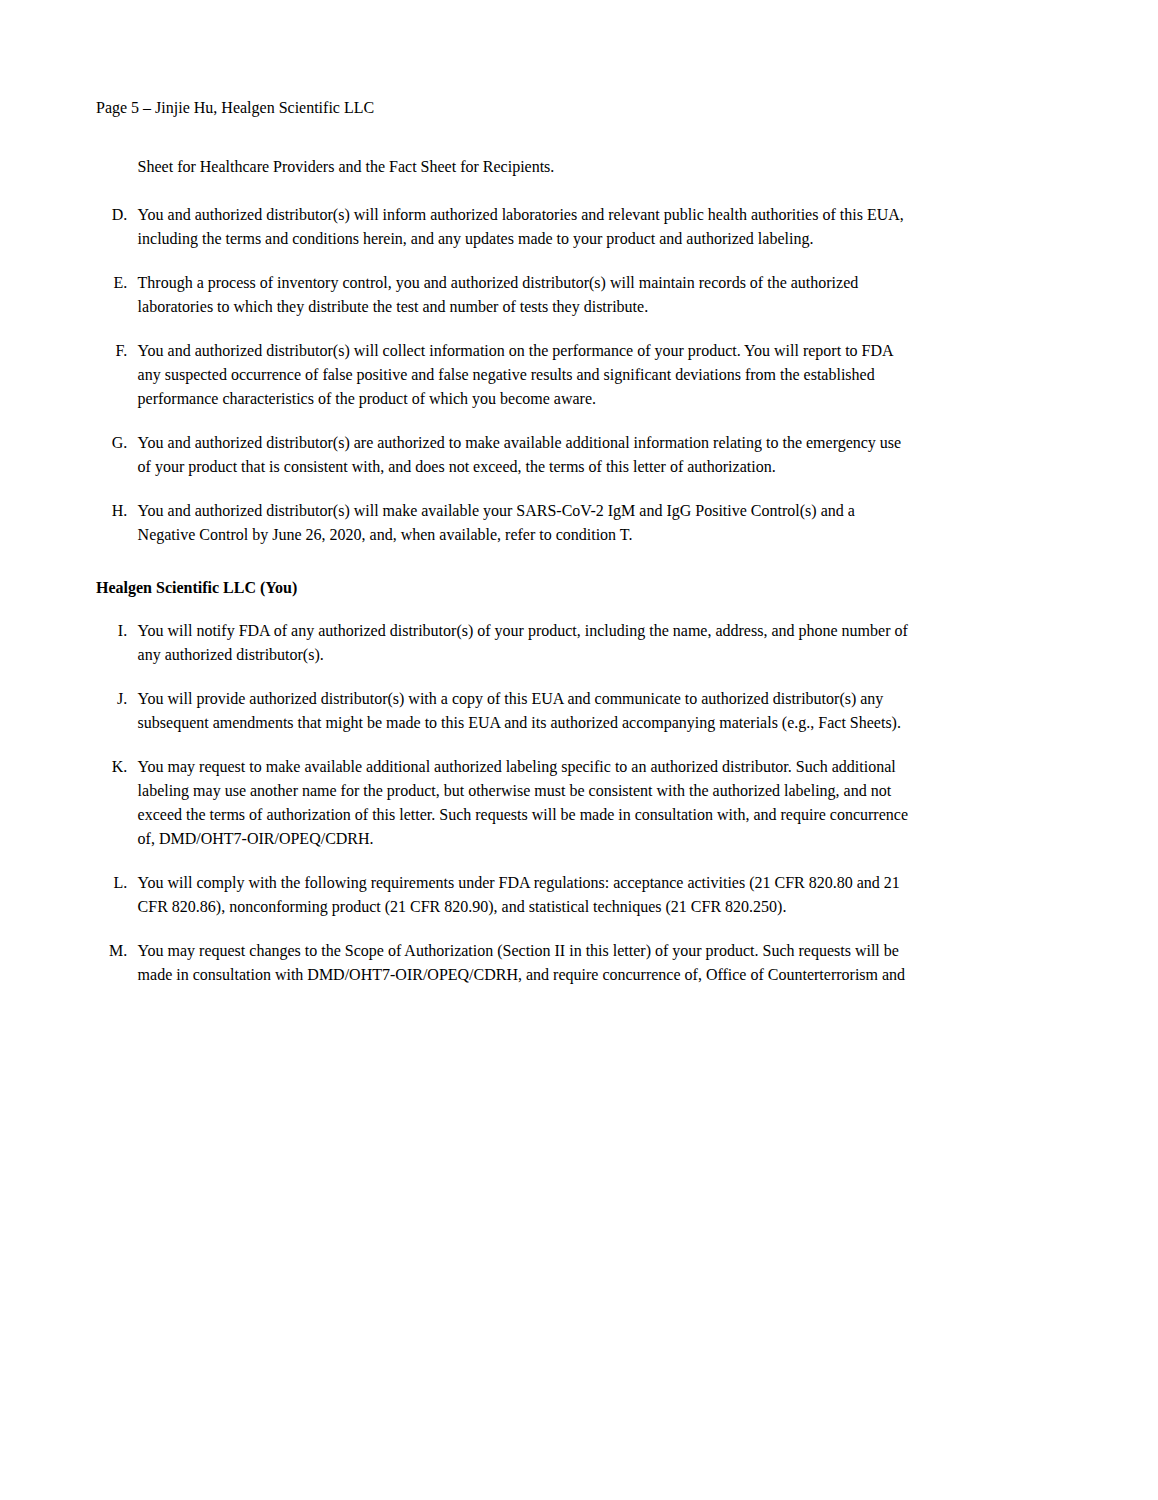Page 5 – Jinjie Hu, Healgen Scientific LLC
Sheet for Healthcare Providers and the Fact Sheet for Recipients.
You and authorized distributor(s) will inform authorized laboratories and relevant public health authorities of this EUA, including the terms and conditions herein, and any updates made to your product and authorized labeling.
Through a process of inventory control, you and authorized distributor(s) will maintain records of the authorized laboratories to which they distribute the test and number of tests they distribute.
You and authorized distributor(s) will collect information on the performance of your product. You will report to FDA any suspected occurrence of false positive and false negative results and significant deviations from the established performance characteristics of the product of which you become aware.
You and authorized distributor(s) are authorized to make available additional information relating to the emergency use of your product that is consistent with, and does not exceed, the terms of this letter of authorization.
You and authorized distributor(s) will make available your SARS-CoV-2 IgM and IgG Positive Control(s) and a Negative Control by June 26, 2020, and, when available, refer to condition T.
Healgen Scientific LLC (You)
You will notify FDA of any authorized distributor(s) of your product, including the name, address, and phone number of any authorized distributor(s).
You will provide authorized distributor(s) with a copy of this EUA and communicate to authorized distributor(s) any subsequent amendments that might be made to this EUA and its authorized accompanying materials (e.g., Fact Sheets).
You may request to make available additional authorized labeling specific to an authorized distributor. Such additional labeling may use another name for the product, but otherwise must be consistent with the authorized labeling, and not exceed the terms of authorization of this letter. Such requests will be made in consultation with, and require concurrence of, DMD/OHT7-OIR/OPEQ/CDRH.
You will comply with the following requirements under FDA regulations: acceptance activities (21 CFR 820.80 and 21 CFR 820.86), nonconforming product (21 CFR 820.90), and statistical techniques (21 CFR 820.250).
You may request changes to the Scope of Authorization (Section II in this letter) of your product. Such requests will be made in consultation with DMD/OHT7-OIR/OPEQ/CDRH, and require concurrence of, Office of Counterterrorism and